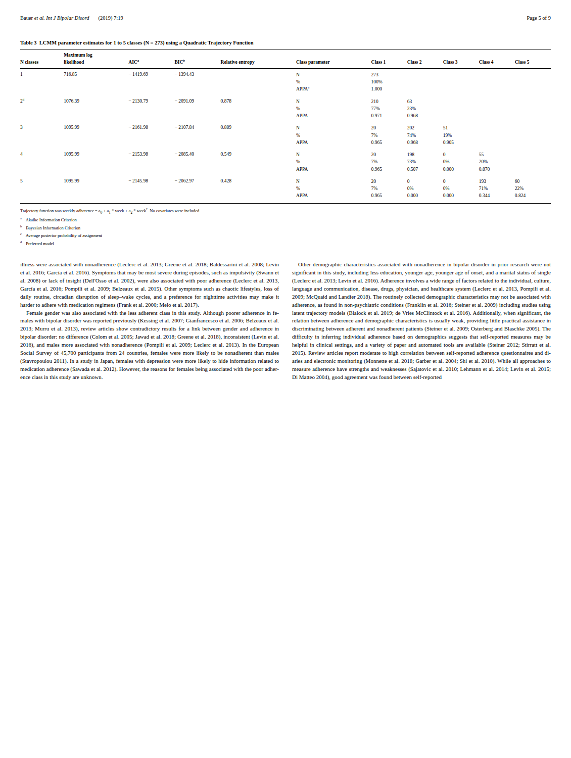Bauer et al. Int J Bipolar Disord(2019) 7:19
Page 5 of 9
Table 3 LCMM parameter estimates for 1 to 5 classes (N = 273) using a Quadratic Trajectory Function
| N classes | Maximum log likelihood | AIC a | BIC b | Relative entropy | Class parameter | Class 1 | Class 2 | Class 3 | Class 4 | Class 5 |
| --- | --- | --- | --- | --- | --- | --- | --- | --- | --- | --- |
| 1 | 716.85 | − 1419.69 | − 1394.43 | | N % APPA c | 273 100% 1.000 | | | | |
| 2 d | 1076.39 | − 2130.79 | − 2091.09 | 0.878 | N % APPA | 210 77% 0.971 | 63 23% 0.968 | | | |
| 3 | 1095.99 | − 2161.98 | − 2107.84 | 0.889 | N % APPA | 20 7% 0.965 | 202 74% 0.968 | 51 19% 0.905 | | |
| 4 | 1095.99 | − 2153.98 | − 2085.40 | 0.549 | N % APPA | 20 7% 0.965 | 198 73% 0.507 | 0 0% 0.000 | 55 20% 0.870 | |
| 5 | 1095.99 | − 2145.98 | − 2062.97 | 0.428 | N % APPA | 20 7% 0.965 | 0 0% 0.000 | 0 0% 0.000 | 193 71% 0.344 | 60 22% 0.824 |
Trajectory function was weekly adherence = a0 + a1 * week + a2 * week2. No covariates were included
a Akaike Information Criterion
b Bayesian Information Criterion
c Average posterior probability of assignment
d Preferred model
illness were associated with nonadherence (Leclerc et al. 2013; Greene et al. 2018; Baldessarini et al. 2008; Levin et al. 2016; García et al. 2016). Symptoms that may be most severe during episodes, such as impulsivity (Swann et al. 2008) or lack of insight (Dell'Osso et al. 2002), were also associated with poor adherence (Leclerc et al. 2013, García et al. 2016; Pompili et al. 2009; Belzeaux et al. 2015). Other symptoms such as chaotic lifestyles, loss of daily routine, circadian disruption of sleep–wake cycles, and a preference for nighttime activities may make it harder to adhere with medication regimens (Frank et al. 2000; Melo et al. 2017).
Female gender was also associated with the less adherent class in this study. Although poorer adherence in females with bipolar disorder was reported previously (Kessing et al. 2007; Gianfrancesco et al. 2006; Belzeaux et al. 2013; Murru et al. 2013), review articles show contradictory results for a link between gender and adherence in bipolar disorder: no difference (Colom et al. 2005; Jawad et al. 2018; Greene et al. 2018), inconsistent (Levin et al. 2016), and males more associated with nonadherence (Pompili et al. 2009; Leclerc et al. 2013). In the European Social Survey of 45,700 participants from 24 countries, females were more likely to be nonadherent than males (Stavropoulou 2011). In a study in Japan, females with depression were more likely to hide information related to medication adherence (Sawada et al. 2012). However, the reasons for females being associated with the poor adherence class in this study are unknown.
Other demographic characteristics associated with nonadherence in bipolar disorder in prior research were not significant in this study, including less education, younger age, younger age of onset, and a marital status of single (Leclerc et al. 2013; Levin et al. 2016). Adherence involves a wide range of factors related to the individual, culture, language and communication, disease, drugs, physician, and healthcare system (Leclerc et al. 2013, Pompili et al. 2009; McQuaid and Landier 2018). The routinely collected demographic characteristics may not be associated with adherence, as found in non-psychiatric conditions (Franklin et al. 2016; Steiner et al. 2009) including studies using latent trajectory models (Blalock et al. 2019; de Vries McClintock et al. 2016). Additionally, when significant, the relation between adherence and demographic characteristics is usually weak, providing little practical assistance in discriminating between adherent and nonadherent patients (Steiner et al. 2009; Osterberg and Blaschke 2005). The difficulty in inferring individual adherence based on demographics suggests that self-reported measures may be helpful in clinical settings, and a variety of paper and automated tools are available (Steiner 2012; Stirratt et al. 2015). Review articles report moderate to high correlation between self-reported adherence questionnaires and diaries and electronic monitoring (Monnette et al. 2018; Garber et al. 2004; Shi et al. 2010). While all approaches to measure adherence have strengths and weaknesses (Sajatovic et al. 2010; Lehmann et al. 2014; Levin et al. 2015; Di Matteo 2004), good agreement was found between self-reported